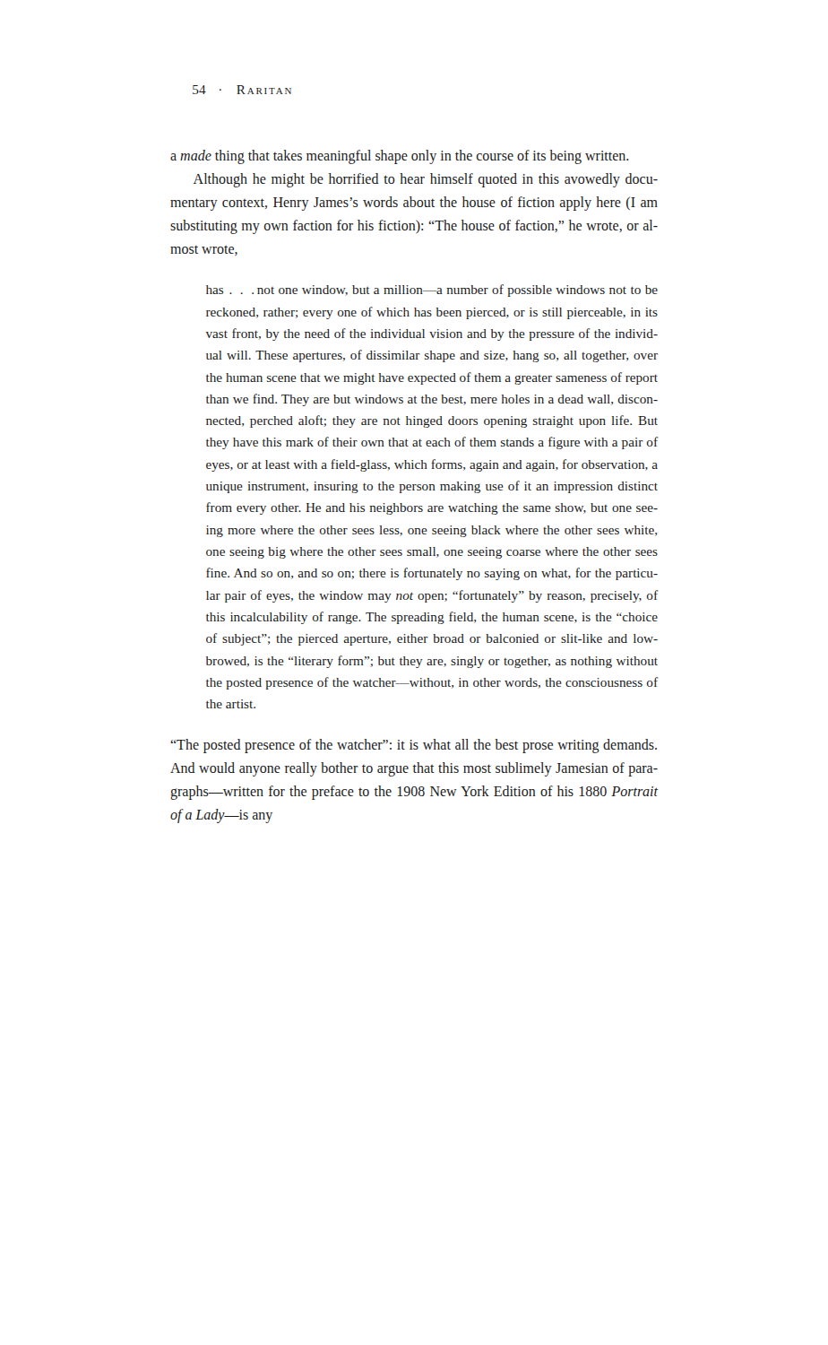54·Raritan
a made thing that takes meaningful shape only in the course of its being written.
Although he might be horrified to hear himself quoted in this avowedly documentary context, Henry James’s words about the house of fiction apply here (I am substituting my own faction for his fiction): “The house of faction,” he wrote, or almost wrote,
has . . . not one window, but a million—a number of possible windows not to be reckoned, rather; every one of which has been pierced, or is still pierceable, in its vast front, by the need of the individual vision and by the pressure of the individual will. These apertures, of dissimilar shape and size, hang so, all together, over the human scene that we might have expected of them a greater sameness of report than we find. They are but windows at the best, mere holes in a dead wall, disconnected, perched aloft; they are not hinged doors opening straight upon life. But they have this mark of their own that at each of them stands a figure with a pair of eyes, or at least with a field-glass, which forms, again and again, for observation, a unique instrument, insuring to the person making use of it an impression distinct from every other. He and his neighbors are watching the same show, but one seeing more where the other sees less, one seeing black where the other sees white, one seeing big where the other sees small, one seeing coarse where the other sees fine. And so on, and so on; there is fortunately no saying on what, for the particular pair of eyes, the window may not open; “fortunately” by reason, precisely, of this incalculability of range. The spreading field, the human scene, is the “choice of subject”; the pierced aperture, either broad or balconied or slit-like and low-browed, is the “literary form”; but they are, singly or together, as nothing without the posted presence of the watcher—without, in other words, the consciousness of the artist.
“The posted presence of the watcher”: it is what all the best prose writing demands. And would anyone really bother to argue that this most sublimely Jamesian of paragraphs—written for the preface to the 1908 New York Edition of his 1880 Portrait of a Lady—is any